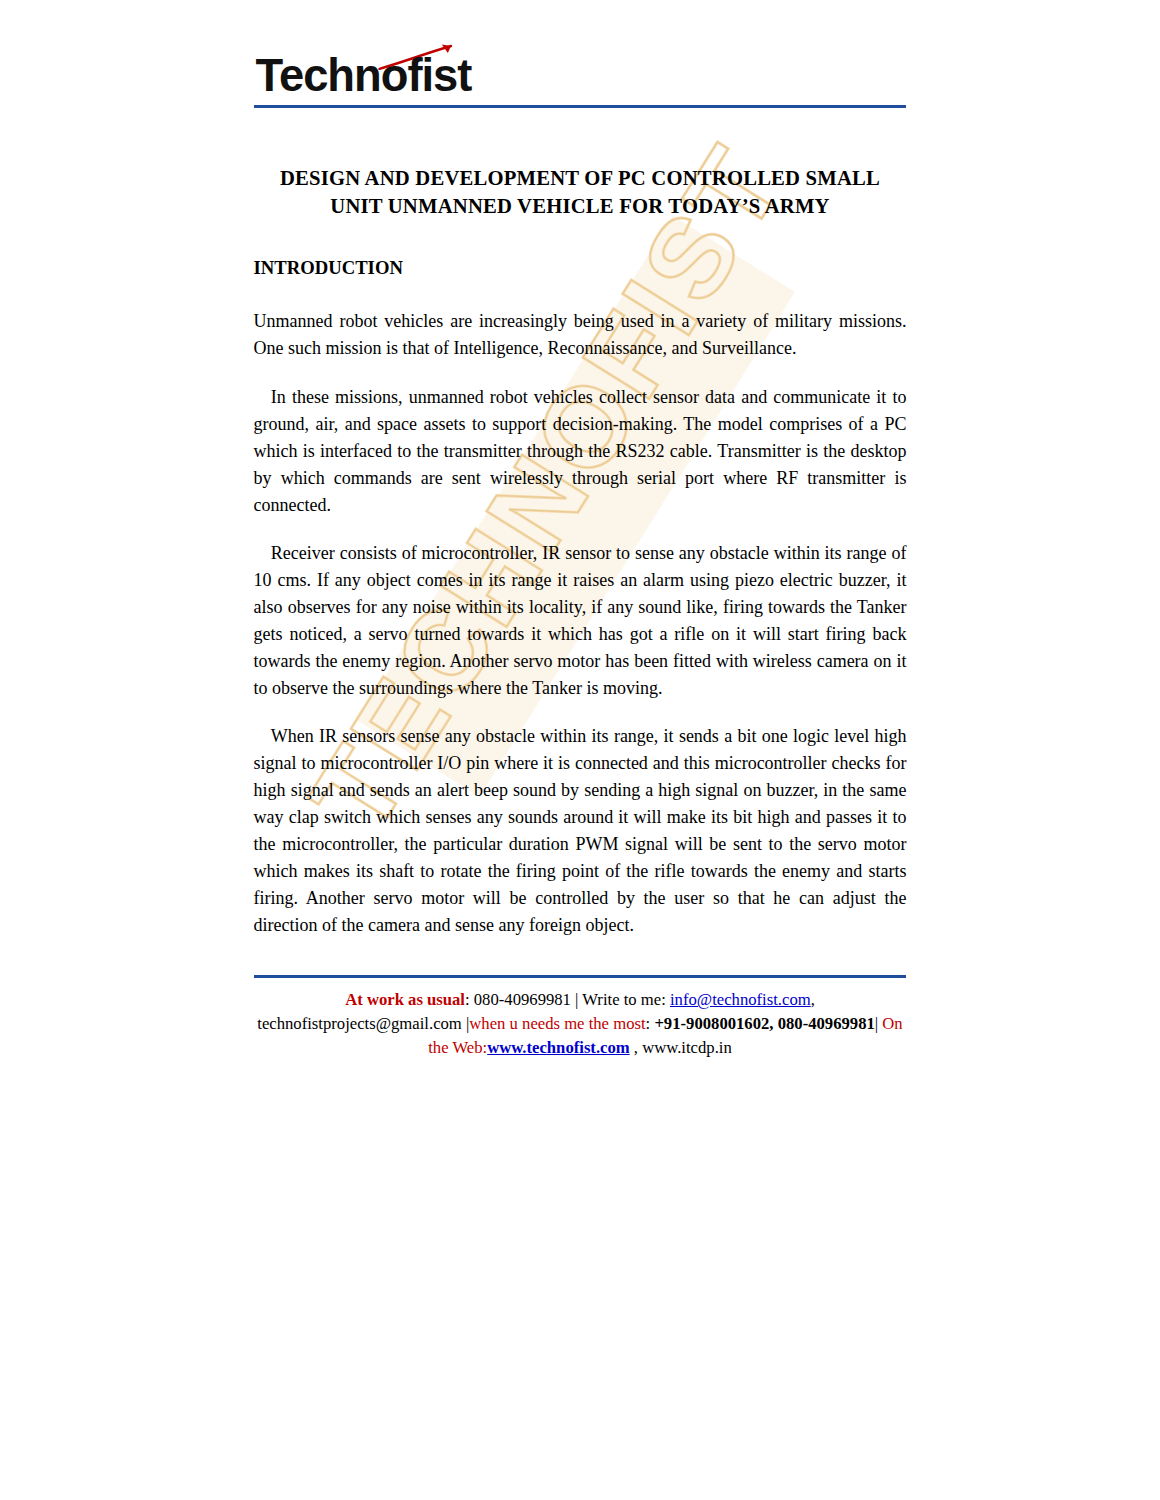Tech nofist
TECHNOFIST TECHNOFIST
Design and Development of PC Controlled Small Unit Unmanned Vehicle for Today’s Army
Introduction
Unmanned robot vehicles are increasingly being used in a variety of military missions. One such mission is that of Intelligence, Reconnaissance, and Surveillance.
In these missions, unmanned robot vehicles collect sensor data and communicate it to ground, air, and space assets to support decision-making. The model comprises of a PC which is interfaced to the transmitter through the RS232 cable. Transmitter is the desktop by which commands are sent wirelessly through serial port where RF transmitter is connected.
Receiver consists of microcontroller, IR sensor to sense any obstacle within its range of 10 cms. If any object comes in its range it raises an alarm using piezo electric buzzer, it also observes for any noise within its locality, if any sound like, firing towards the Tanker gets noticed, a servo turned towards it which has got a rifle on it will start firing back towards the enemy region. Another servo motor has been fitted with wireless camera on it to observe the surroundings where the Tanker is moving.
When IR sensors sense any obstacle within its range, it sends a bit one logic level high signal to microcontroller I/O pin where it is connected and this microcontroller checks for high signal and sends an alert beep sound by sending a high signal on buzzer, in the same way clap switch which senses any sounds around it will make its bit high and passes it to the microcontroller, the particular duration PWM signal will be sent to the servo motor which makes its shaft to rotate the firing point of the rifle towards the enemy and starts firing. Another servo motor will be controlled by the user so that he can adjust the direction of the camera and sense any foreign object.
At work as usual: 080-40969981 | Write to me: info@technofist.com,
technofistprojects@gmail.com |when u needs me the most: +91-9008001602, 080-40969981| On the Web: www.technofist.com , www.itcdp.in